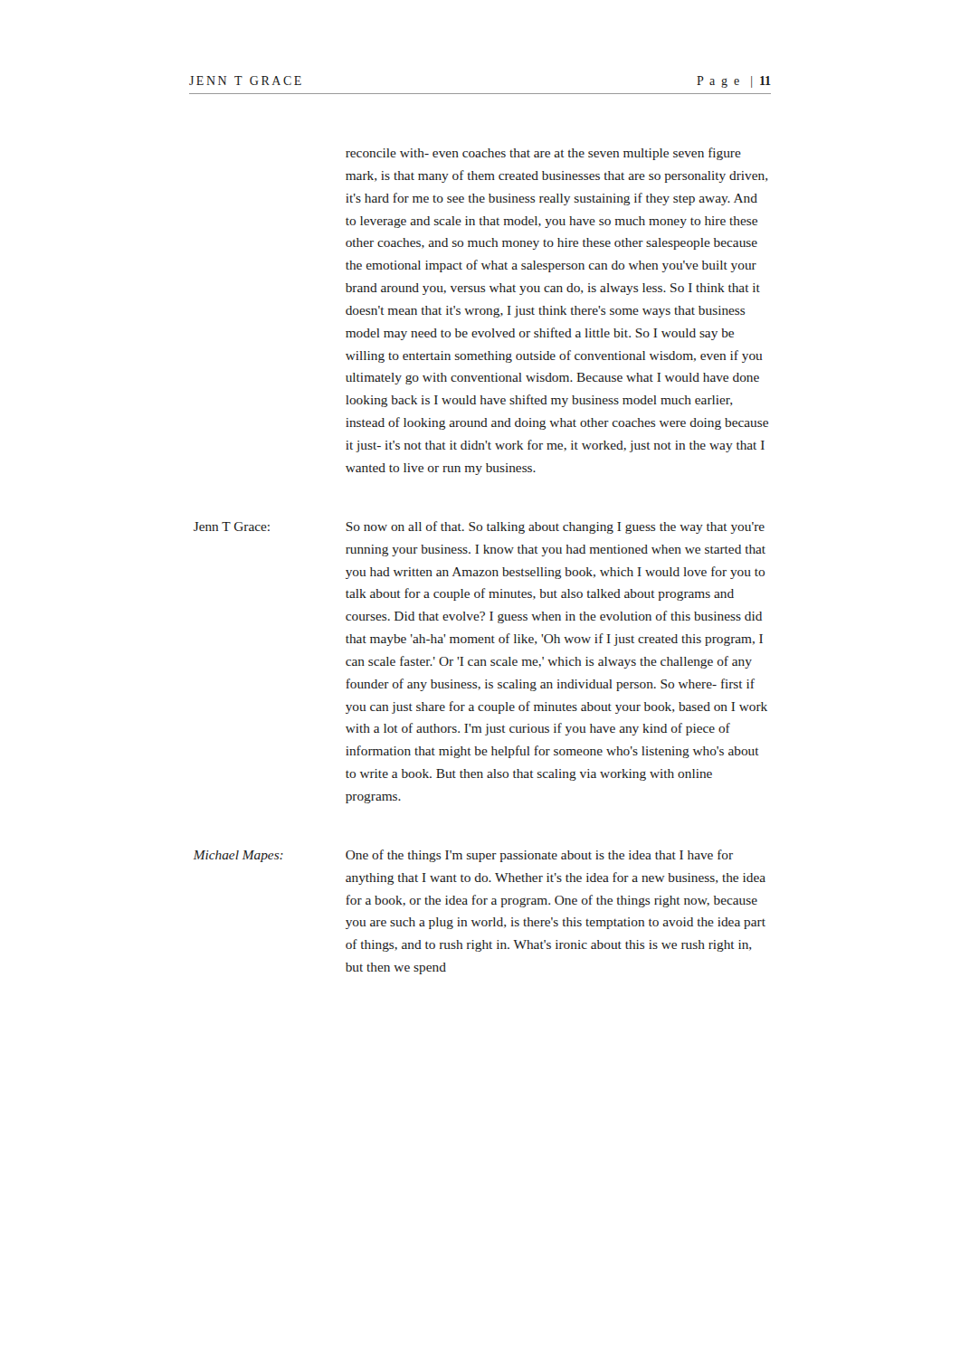Jenn T Grace P a g e | 11
reconcile with- even coaches that are at the seven multiple seven figure mark, is that many of them created businesses that are so personality driven, it's hard for me to see the business really sustaining if they step away. And to leverage and scale in that model, you have so much money to hire these other coaches, and so much money to hire these other salespeople because the emotional impact of what a salesperson can do when you've built your brand around you, versus what you can do, is always less. So I think that it doesn't mean that it's wrong, I just think there's some ways that business model may need to be evolved or shifted a little bit. So I would say be willing to entertain something outside of conventional wisdom, even if you ultimately go with conventional wisdom. Because what I would have done looking back is I would have shifted my business model much earlier, instead of looking around and doing what other coaches were doing because it just- it's not that it didn't work for me, it worked, just not in the way that I wanted to live or run my business.
Jenn T Grace:
So now on all of that. So talking about changing I guess the way that you're running your business. I know that you had mentioned when we started that you had written an Amazon bestselling book, which I would love for you to talk about for a couple of minutes, but also talked about programs and courses. Did that evolve? I guess when in the evolution of this business did that maybe 'ah-ha' moment of like, 'Oh wow if I just created this program, I can scale faster.' Or 'I can scale me,' which is always the challenge of any founder of any business, is scaling an individual person. So where- first if you can just share for a couple of minutes about your book, based on I work with a lot of authors. I'm just curious if you have any kind of piece of information that might be helpful for someone who's listening who's about to write a book. But then also that scaling via working with online programs.
Michael Mapes:
One of the things I'm super passionate about is the idea that I have for anything that I want to do. Whether it's the idea for a new business, the idea for a book, or the idea for a program. One of the things right now, because you are such a plug in world, is there's this temptation to avoid the idea part of things, and to rush right in. What's ironic about this is we rush right in, but then we spend